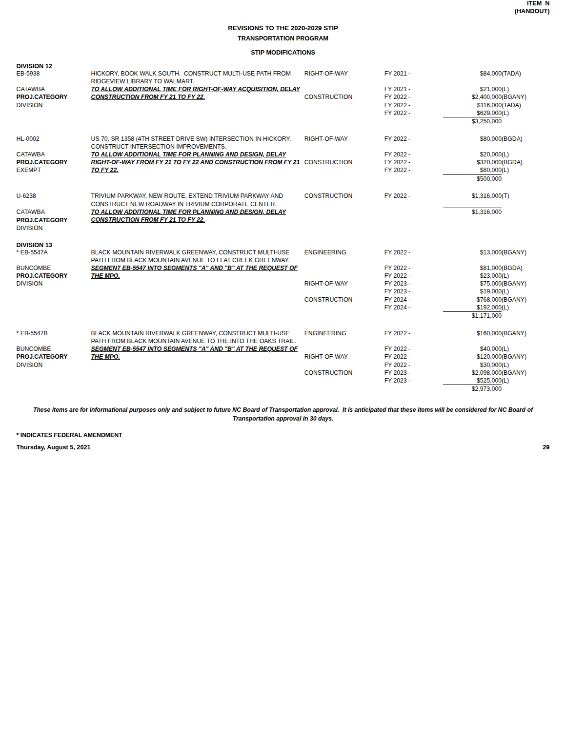ITEM N
(HANDOUT)
REVISIONS TO THE 2020-2029 STIP
TRANSPORTATION PROGRAM
STIP MODIFICATIONS
DIVISION 12
| EB-5938 | HICKORY, BOOK WALK SOUTH. CONSTRUCT MULTI-USE PATH FROM RIDGEVIEW LIBRARY TO WALMART. | RIGHT-OF-WAY | FY 2021 - | $84,000 | (TADA) |
| CATAWBA | TO ALLOW ADDITIONAL TIME FOR RIGHT-OF-WAY ACQUISITION, DELAY CONSTRUCTION FROM FY 21 TO FY 22. | | FY 2021 - | $21,000 | (L) |
| PROJ.CATEGORY | CONSTRUCTION | FY 2022 - | $2,400,000 | (BGANY) |
| DIVISION | | FY 2022 - | $116,000 | (TADA) |
| | | FY 2022 - | $629,000 | (L) |
| | | | | $3,250,000 | |
| HL-0002 | US 70, SR 1358 (4TH STREET DRIVE SW) INTERSECTION IN HICKORY. CONSTRUCT INTERSECTION IMPROVEMENTS. | RIGHT-OF-WAY | FY 2022 - | $80,000 | (BGDA) |
| CATAWBA | TO ALLOW ADDITIONAL TIME FOR PLANNING AND DESIGN, DELAY RIGHT-OF-WAY FROM FY 21 TO FY 22 AND CONSTRUCTION FROM FY 21 TO FY 22. | | FY 2022 - | $20,000 | (L) |
| PROJ.CATEGORY | CONSTRUCTION | FY 2022 - | $320,000 | (BGDA) |
| EXEMPT | | FY 2022 - | $80,000 | (L) |
| | | | | $500,000 | |
| U-6238 | TRIVIUM PARKWAY, NEW ROUTE, EXTEND TRIVIUM PARKWAY AND CONSTRUCT NEW ROADWAY IN TRIVIUM CORPORATE CENTER. | CONSTRUCTION | FY 2022 - | $1,316,000 | (T) |
| CATAWBA | TO ALLOW ADDITIONAL TIME FOR PLANNING AND DESIGN, DELAY CONSTRUCTION FROM FY 21 TO FY 22. | | | $1,316,000 | |
| PROJ.CATEGORY | | | | |
| DIVISION | | | | |
DIVISION 13
| * EB-5547A | BLACK MOUNTAIN RIVERWALK GREENWAY, CONSTRUCT MULTI-USE PATH FROM BLACK MOUNTAIN AVENUE TO FLAT CREEK GREENWAY. | ENGINEERING | FY 2022 - | $13,000 | (BGANY) |
| BUNCOMBE | SEGMENT EB-5547 INTO SEGMENTS "A" AND "B" AT THE REQUEST OF THE MPO. | | FY 2022 - | $81,000 | (BGDA) |
| PROJ.CATEGORY | | FY 2022 - | $23,000 | (L) |
| DIVISION | | RIGHT-OF-WAY | FY 2023 - | $75,000 | (BGANY) |
| | | | FY 2023 - | $19,000 | (L) |
| | | CONSTRUCTION | FY 2024 - | $768,000 | (BGANY) |
| | | | FY 2024 - | $192,000 | (L) |
| | | | | $1,171,000 | |
| * EB-5547B | BLACK MOUNTAIN RIVERWALK GREENWAY, CONSTRUCT MULTI-USE PATH FROM BLACK MOUNTAIN AVENUE TO THE INTO THE OAKS TRAIL. | ENGINEERING | FY 2022 - | $160,000 | (BGANY) |
| BUNCOMBE | SEGMENT EB-5547 INTO SEGMENTS "A" AND "B" AT THE REQUEST OF THE MPO. | | FY 2022 - | $40,000 | (L) |
| PROJ.CATEGORY | RIGHT-OF-WAY | FY 2022 - | $120,000 | (BGANY) |
| DIVISION | | | FY 2022 - | $30,000 | (L) |
| | | CONSTRUCTION | FY 2023 - | $2,098,000 | (BGANY) |
| | | | FY 2023 - | $525,000 | (L) |
| | | | | $2,973,000 | |
These items are for informational purposes only and subject to future NC Board of Transportation approval. It is anticipated that these items will be considered for NC Board of Transportation approval in 30 days.
* INDICATES FEDERAL AMENDMENT
Thursday, August 5, 2021 29